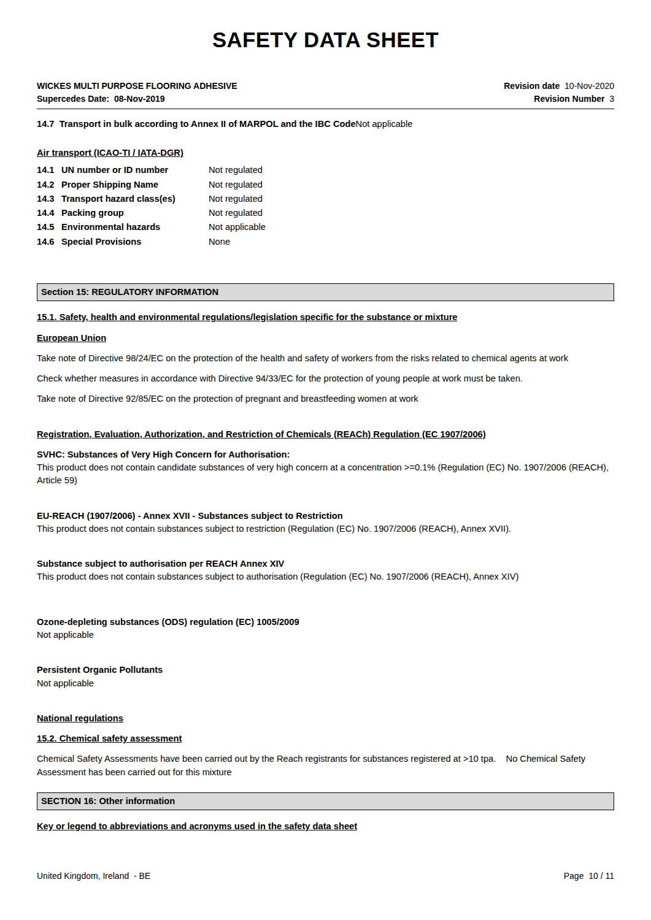SAFETY DATA SHEET
WICKES MULTI PURPOSE FLOORING ADHESIVE
Supercedes Date: 08-Nov-2019
Revision date 10-Nov-2020
Revision Number 3
14.7 Transport in bulk according to Annex II of MARPOL and the IBC Code
Not applicable
Air transport (ICAO-TI / IATA-DGR)
| 14.1 | UN number or ID number | Not regulated |
| 14.2 | Proper Shipping Name | Not regulated |
| 14.3 | Transport hazard class(es) | Not regulated |
| 14.4 | Packing group | Not regulated |
| 14.5 | Environmental hazards | Not applicable |
| 14.6 | Special Provisions | None |
Section 15: REGULATORY INFORMATION
15.1. Safety, health and environmental regulations/legislation specific for the substance or mixture
European Union
Take note of Directive 98/24/EC on the protection of the health and safety of workers from the risks related to chemical agents at work
Check whether measures in accordance with Directive 94/33/EC for the protection of young people at work must be taken.
Take note of Directive 92/85/EC on the protection of pregnant and breastfeeding women at work
Registration, Evaluation, Authorization, and Restriction of Chemicals (REACh) Regulation (EC 1907/2006)
SVHC: Substances of Very High Concern for Authorisation:
This product does not contain candidate substances of very high concern at a concentration >=0.1% (Regulation (EC) No. 1907/2006 (REACH), Article 59)
EU-REACH (1907/2006) - Annex XVII - Substances subject to Restriction
This product does not contain substances subject to restriction (Regulation (EC) No. 1907/2006 (REACH), Annex XVII).
Substance subject to authorisation per REACH Annex XIV
This product does not contain substances subject to authorisation (Regulation (EC) No. 1907/2006 (REACH), Annex XIV)
Ozone-depleting substances (ODS) regulation (EC) 1005/2009
Not applicable
Persistent Organic Pollutants
Not applicable
National regulations
15.2. Chemical safety assessment
Chemical Safety Assessments have been carried out by the Reach registrants for substances registered at >10 tpa. No Chemical Safety Assessment has been carried out for this mixture
SECTION 16: Other information
Key or legend to abbreviations and acronyms used in the safety data sheet
United Kingdom, Ireland - BE
Page 10 / 11